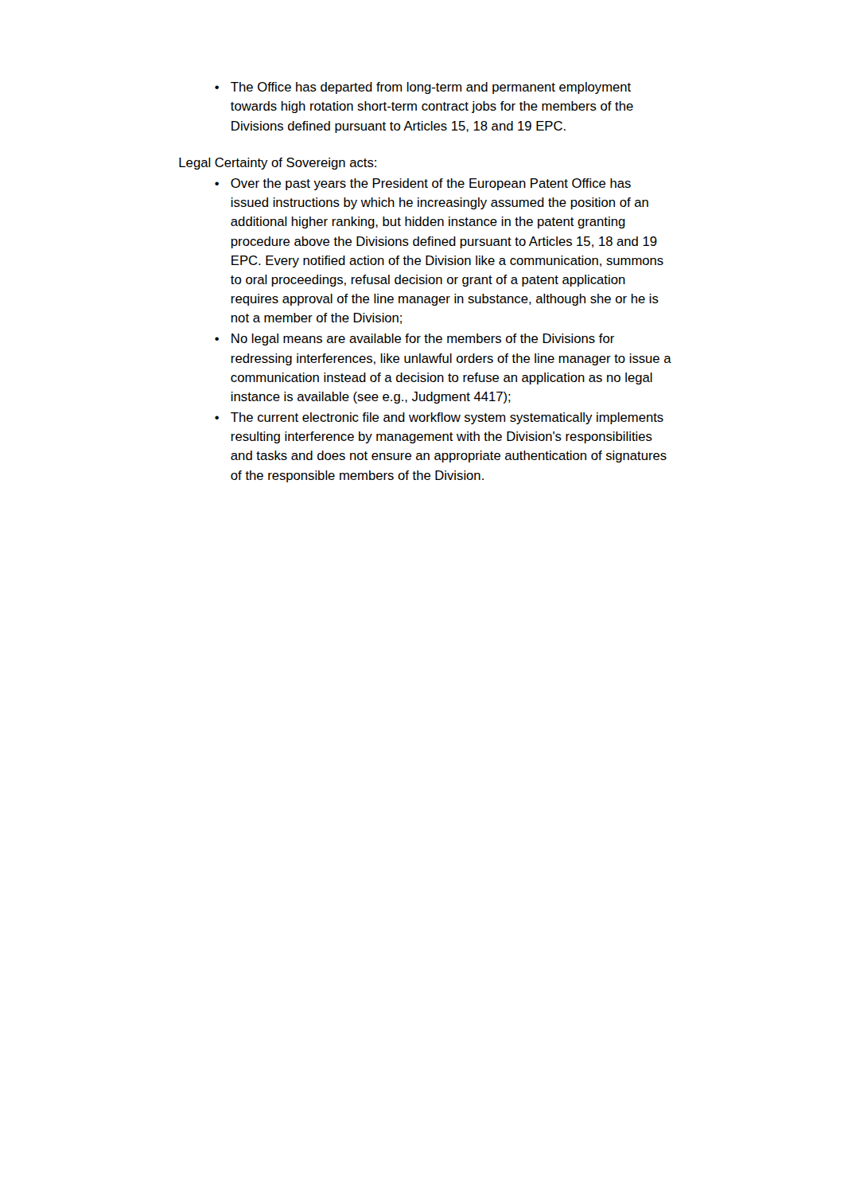The Office has departed from long-term and permanent employment towards high rotation short-term contract jobs for the members of the Divisions defined pursuant to Articles 15, 18 and 19 EPC.
Legal Certainty of Sovereign acts:
Over the past years the President of the European Patent Office has issued instructions by which he increasingly assumed the position of an additional higher ranking, but hidden instance in the patent granting procedure above the Divisions defined pursuant to Articles 15, 18 and 19 EPC. Every notified action of the Division like a communication, summons to oral proceedings, refusal decision or grant of a patent application requires approval of the line manager in substance, although she or he is not a member of the Division;
No legal means are available for the members of the Divisions for redressing interferences, like unlawful orders of the line manager to issue a communication instead of a decision to refuse an application as no legal instance is available (see e.g., Judgment 4417);
The current electronic file and workflow system systematically implements resulting interference by management with the Division's responsibilities and tasks and does not ensure an appropriate authentication of signatures of the responsible members of the Division.